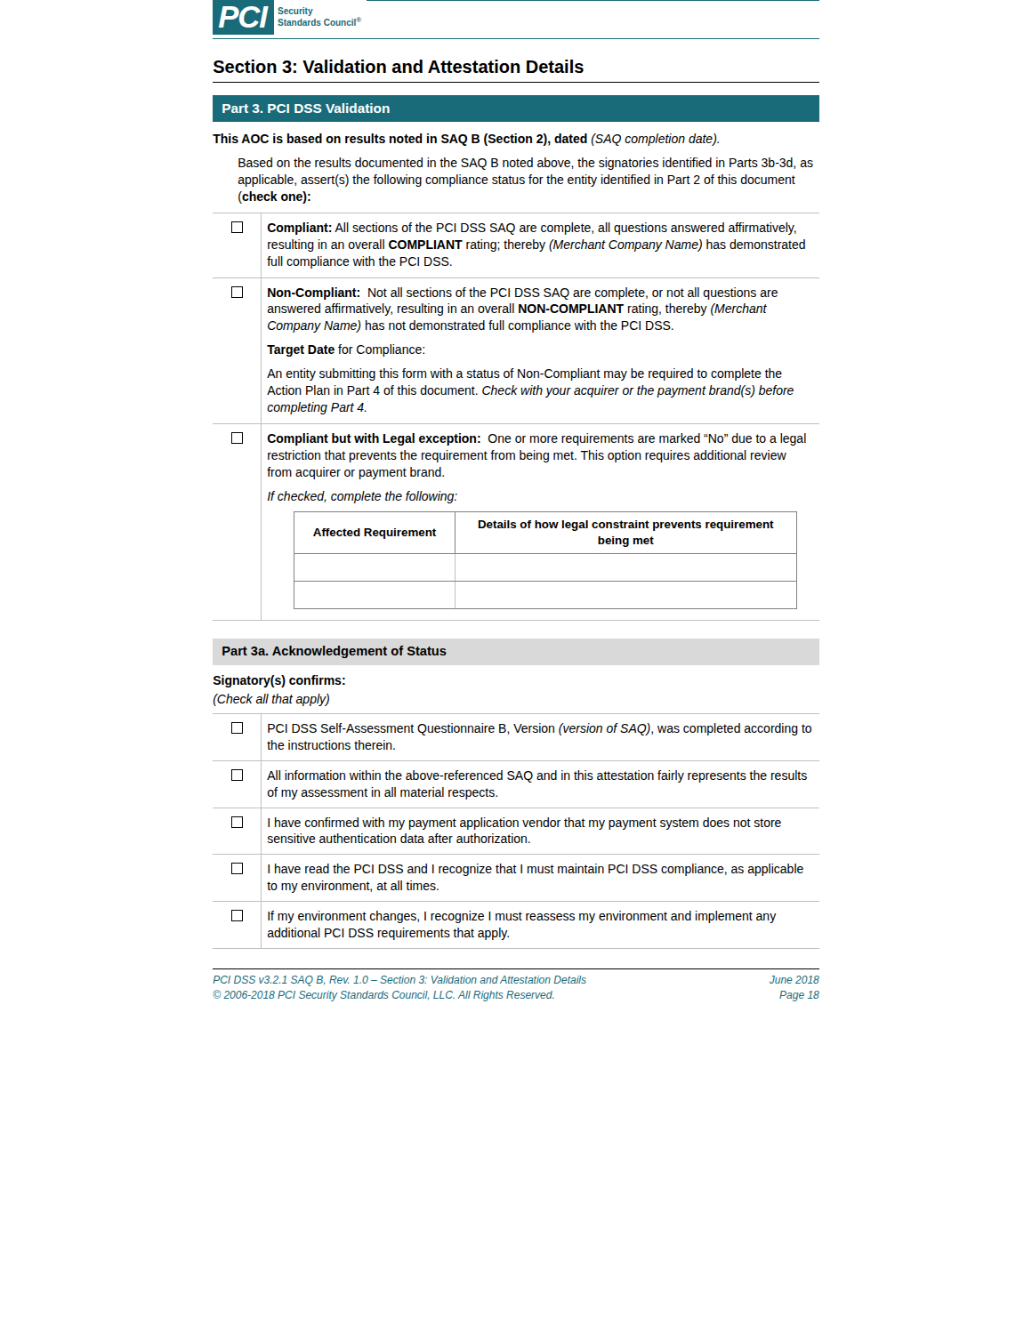PCI Security
Standards Council®
Section 3: Validation and Attestation Details
Part 3. PCI DSS Validation
This AOC is based on results noted in SAQ B (Section 2), dated (SAQ completion date).
Based on the results documented in the SAQ B noted above, the signatories identified in Parts 3b-3d, as applicable, assert(s) the following compliance status for the entity identified in Part 2 of this document (check one):
| | Compliant: All sections of the PCI DSS SAQ are complete, all questions answered affirmatively, resulting in an overall COMPLIANT rating; thereby (Merchant Company Name) has demonstrated full compliance with the PCI DSS. |
| | Non-Compliant: Not all sections of the PCI DSS SAQ are complete, or not all questions are answered affirmatively, resulting in an overall NON-COMPLIANT rating, thereby (Merchant Company Name) has not demonstrated full compliance with the PCI DSS. Target Date for Compliance: An entity submitting this form with a status of Non-Compliant may be required to complete the Action Plan in Part 4 of this document. Check with your acquirer or the payment brand(s) before completing Part 4. |
| | Compliant but with Legal exception: One or more requirements are marked “No” due to a legal restriction that prevents the requirement from being met. This option requires additional review from acquirer or payment brand. If checked, complete the following: / Affected Requirement / Details of how legal constraint prevents requirement being met / / --- / --- / |
Part 3a. Acknowledgement of Status
Signatory(s) confirms:
(Check all that apply)
| | PCI DSS Self-Assessment Questionnaire B, Version (version of SAQ) , was completed according to the instructions therein. |
| | All information within the above-referenced SAQ and in this attestation fairly represents the results of my assessment in all material respects. |
| | I have confirmed with my payment application vendor that my payment system does not store sensitive authentication data after authorization. |
| | I have read the PCI DSS and I recognize that I must maintain PCI DSS compliance, as applicable to my environment, at all times. |
| | If my environment changes, I recognize I must reassess my environment and implement any additional PCI DSS requirements that apply. |
| PCI DSS v3.2.1 SAQ B, Rev. 1.0 – Section 3: Validation and Attestation Details | June 2018 |
| © 2006-2018 PCI Security Standards Council, LLC. All Rights Reserved. | Page 18 |